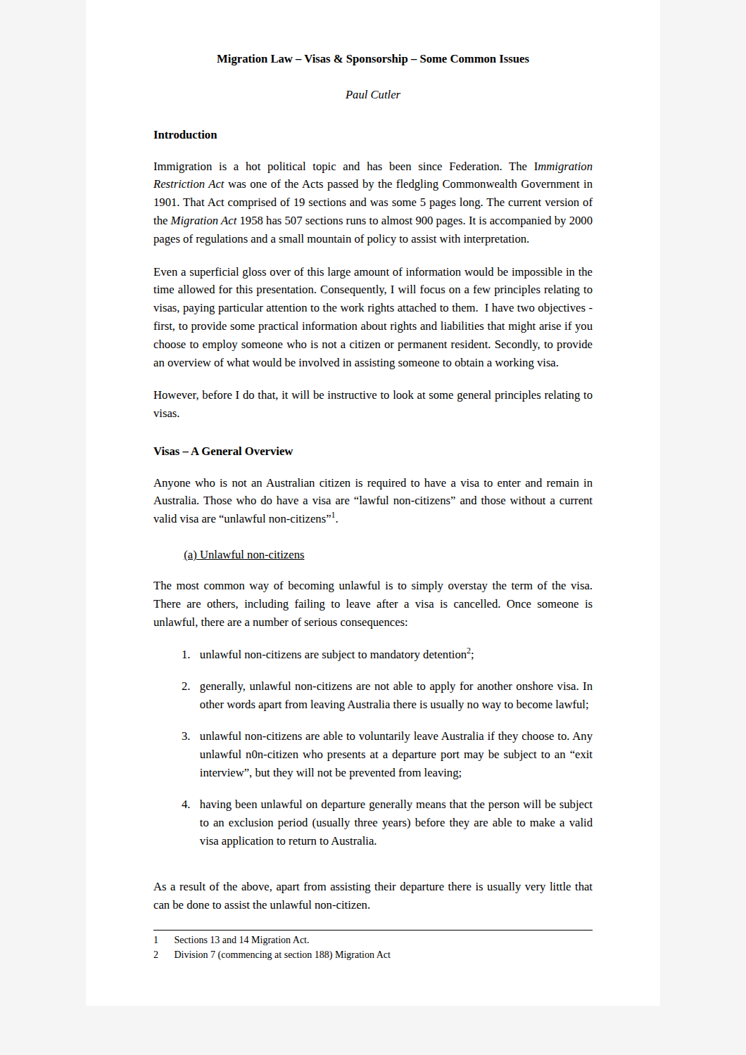Migration Law – Visas & Sponsorship – Some Common Issues
Paul Cutler
Introduction
Immigration is a hot political topic and has been since Federation. The Immigration Restriction Act was one of the Acts passed by the fledgling Commonwealth Government in 1901. That Act comprised of 19 sections and was some 5 pages long. The current version of the Migration Act 1958 has 507 sections runs to almost 900 pages. It is accompanied by 2000 pages of regulations and a small mountain of policy to assist with interpretation.
Even a superficial gloss over of this large amount of information would be impossible in the time allowed for this presentation. Consequently, I will focus on a few principles relating to visas, paying particular attention to the work rights attached to them. I have two objectives - first, to provide some practical information about rights and liabilities that might arise if you choose to employ someone who is not a citizen or permanent resident. Secondly, to provide an overview of what would be involved in assisting someone to obtain a working visa.
However, before I do that, it will be instructive to look at some general principles relating to visas.
Visas – A General Overview
Anyone who is not an Australian citizen is required to have a visa to enter and remain in Australia. Those who do have a visa are “lawful non-citizens” and those without a current valid visa are “unlawful non-citizens”1.
(a) Unlawful non-citizens
The most common way of becoming unlawful is to simply overstay the term of the visa. There are others, including failing to leave after a visa is cancelled. Once someone is unlawful, there are a number of serious consequences:
unlawful non-citizens are subject to mandatory detention2;
generally, unlawful non-citizens are not able to apply for another onshore visa. In other words apart from leaving Australia there is usually no way to become lawful;
unlawful non-citizens are able to voluntarily leave Australia if they choose to. Any unlawful n0n-citizen who presents at a departure port may be subject to an “exit interview”, but they will not be prevented from leaving;
having been unlawful on departure generally means that the person will be subject to an exclusion period (usually three years) before they are able to make a valid visa application to return to Australia.
As a result of the above, apart from assisting their departure there is usually very little that can be done to assist the unlawful non-citizen.
1 Sections 13 and 14 Migration Act.
2 Division 7 (commencing at section 188) Migration Act